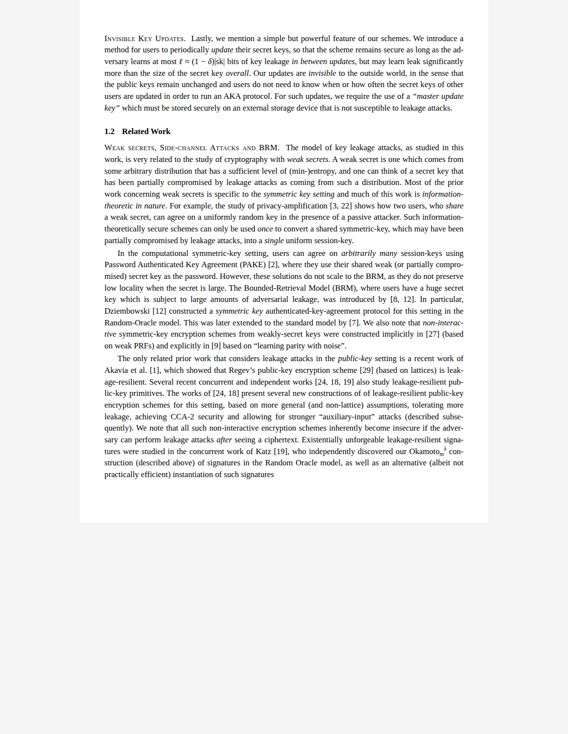Invisible Key Updates. Lastly, we mention a simple but powerful feature of our schemes. We introduce a method for users to periodically update their secret keys, so that the scheme remains secure as long as the adversary learns at most ℓ ≈ (1 − δ)|sk| bits of key leakage in between updates, but may learn leak significantly more than the size of the secret key overall. Our updates are invisible to the outside world, in the sense that the public keys remain unchanged and users do not need to know when or how often the secret keys of other users are updated in order to run an AKA protocol. For such updates, we require the use of a “master update key” which must be stored securely on an external storage device that is not susceptible to leakage attacks.
1.2 Related Work
Weak secrets, Side-channel Attacks and BRM. The model of key leakage attacks, as studied in this work, is very related to the study of cryptography with weak secrets. A weak secret is one which comes from some arbitrary distribution that has a sufficient level of (min-)entropy, and one can think of a secret key that has been partially compromised by leakage attacks as coming from such a distribution. Most of the prior work concerning weak secrets is specific to the symmetric key setting and much of this work is information-theoretic in nature. For example, the study of privacy-amplification [3, 22] shows how two users, who share a weak secret, can agree on a uniformly random key in the presence of a passive attacker. Such information-theoretically secure schemes can only be used once to convert a shared symmetric-key, which may have been partially compromised by leakage attacks, into a single uniform session-key.
In the computational symmetric-key setting, users can agree on arbitrarily many session-keys using Password Authenticated Key Agreement (PAKE) [2], where they use their shared weak (or partially compromised) secret key as the password. However, these solutions do not scale to the BRM, as they do not preserve low locality when the secret is large. The Bounded-Retrieval Model (BRM), where users have a huge secret key which is subject to large amounts of adversarial leakage, was introduced by [8, 12]. In particular, Dziembowski [12] constructed a symmetric key authenticated-key-agreement protocol for this setting in the Random-Oracle model. This was later extended to the standard model by [7]. We also note that non-interactive symmetric-key encryption schemes from weakly-secret keys were constructed implicitly in [27] (based on weak PRFs) and explicitly in [9] based on “learning parity with noise”.
The only related prior work that considers leakage attacks in the public-key setting is a recent work of Akavia et al. [1], which showed that Regev’s public-key encryption scheme [29] (based on lattices) is leakage-resilient. Several recent concurrent and independent works [24, 18, 19] also study leakage-resilient public-key primitives. The works of [24, 18] present several new constructions of of leakage-resilient public-key encryption schemes for this setting, based on more general (and non-lattice) assumptions, tolerating more leakage, achieving CCA-2 security and allowing for stronger “auxiliary-input” attacks (described subsequently). We note that all such non-interactive encryption schemes inherently become insecure if the adversary can perform leakage attacks after seeing a ciphertext. Existentially unforgeable leakage-resilient signatures were studied in the concurrent work of Katz [19], who independently discovered our Okamotomλ construction (described above) of signatures in the Random Oracle model, as well as an alternative (albeit not practically efficient) instantiation of such signatures